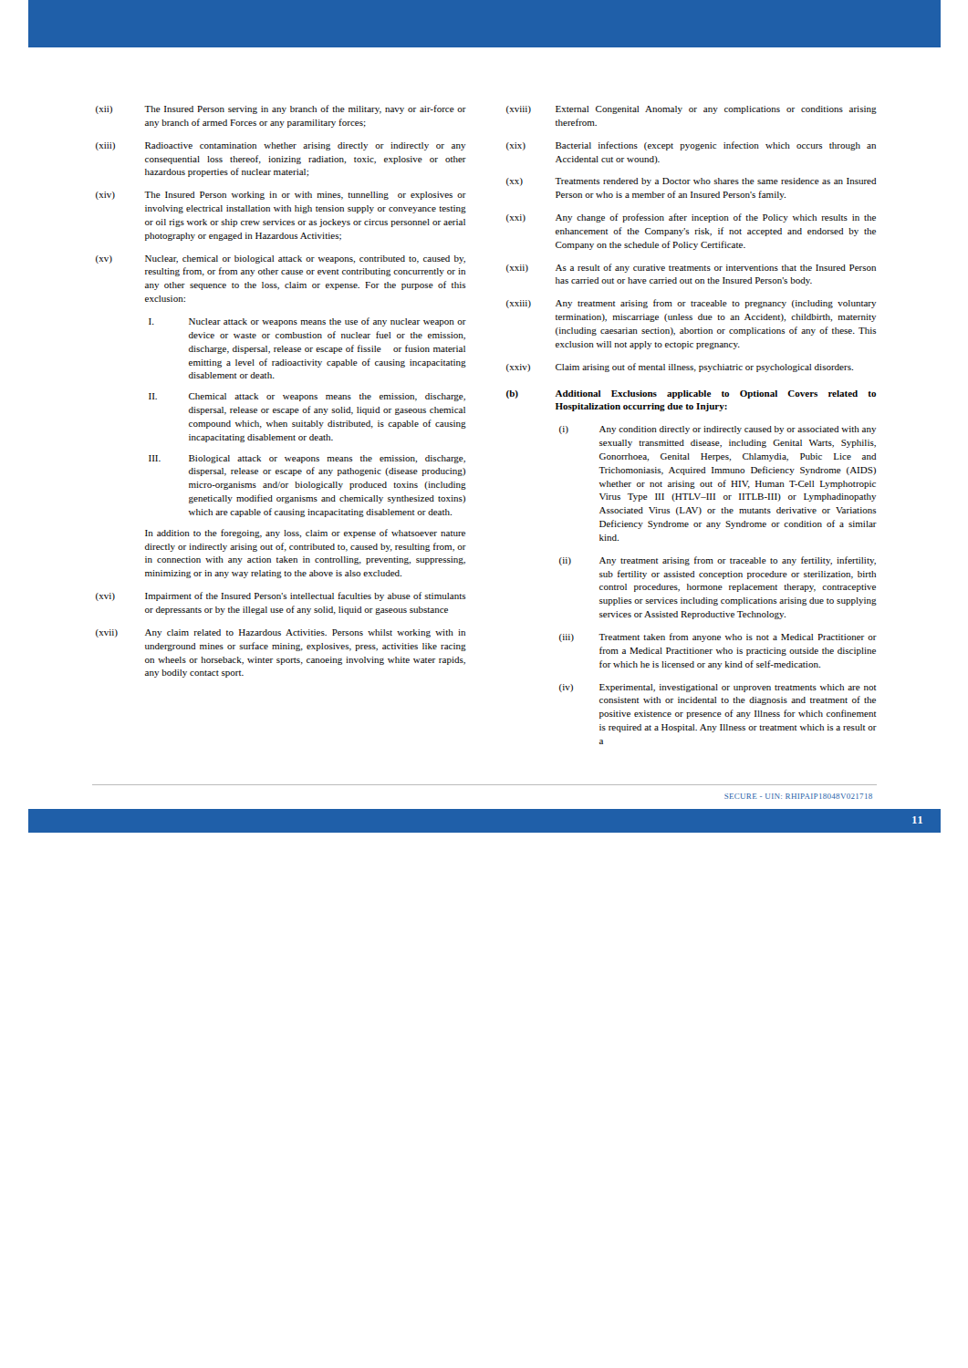(xii)
The Insured Person serving in any branch of the military, navy or air-force or any branch of armed Forces or any paramilitary forces;
(xiii)
Radioactive contamination whether arising directly or indirectly or any consequential loss thereof, ionizing radiation, toxic, explosive or other hazardous properties of nuclear material;
(xiv)
The Insured Person working in or with mines, tunnelling or explosives or involving electrical installation with high tension supply or conveyance testing or oil rigs work or ship crew services or as jockeys or circus personnel or aerial photography or engaged in Hazardous Activities;
(xv)
Nuclear, chemical or biological attack or weapons, contributed to, caused by, resulting from, or from any other cause or event contributing concurrently or in any other sequence to the loss, claim or expense. For the purpose of this exclusion:
I.
Nuclear attack or weapons means the use of any nuclear weapon or device or waste or combustion of nuclear fuel or the emission, discharge, dispersal, release or escape of fissile or fusion material emitting a level of radioactivity capable of causing incapacitating disablement or death.
II.
Chemical attack or weapons means the emission, discharge, dispersal, release or escape of any solid, liquid or gaseous chemical compound which, when suitably distributed, is capable of causing incapacitating disablement or death.
III.
Biological attack or weapons means the emission, discharge, dispersal, release or escape of any pathogenic (disease producing) micro-organisms and/or biologically produced toxins (including genetically modified organisms and chemically synthesized toxins) which are capable of causing incapacitating disablement or death.
In addition to the foregoing, any loss, claim or expense of whatsoever nature directly or indirectly arising out of, contributed to, caused by, resulting from, or in connection with any action taken in controlling, preventing, suppressing, minimizing or in any way relating to the above is also excluded.
(xvi)
Impairment of the Insured Person's intellectual faculties by abuse of stimulants or depressants or by the illegal use of any solid, liquid or gaseous substance
(xvii)
Any claim related to Hazardous Activities. Persons whilst working with in underground mines or surface mining, explosives, press, activities like racing on wheels or horseback, winter sports, canoeing involving white water rapids, any bodily contact sport.
(xviii)
External Congenital Anomaly or any complications or conditions arising therefrom.
(xix)
Bacterial infections (except pyogenic infection which occurs through an Accidental cut or wound).
(xx)
Treatments rendered by a Doctor who shares the same residence as an Insured Person or who is a member of an Insured Person's family.
(xxi)
Any change of profession after inception of the Policy which results in the enhancement of the Company's risk, if not accepted and endorsed by the Company on the schedule of Policy Certificate.
(xxii)
As a result of any curative treatments or interventions that the Insured Person has carried out or have carried out on the Insured Person's body.
(xxiii)
Any treatment arising from or traceable to pregnancy (including voluntary termination), miscarriage (unless due to an Accident), childbirth, maternity (including caesarian section), abortion or complications of any of these. This exclusion will not apply to ectopic pregnancy.
(xxiv)
Claim arising out of mental illness, psychiatric or psychological disorders.
(b)
Additional Exclusions applicable to Optional Covers related to Hospitalization occurring due to Injury:
(i)
Any condition directly or indirectly caused by or associated with any sexually transmitted disease, including Genital Warts, Syphilis, Gonorrhoea, Genital Herpes, Chlamydia, Pubic Lice and Trichomoniasis, Acquired Immuno Deficiency Syndrome (AIDS) whether or not arising out of HIV, Human T-Cell Lymphotropic Virus Type III (HTLV–III or IITLB-III) or Lymphadinopathy Associated Virus (LAV) or the mutants derivative or Variations Deficiency Syndrome or any Syndrome or condition of a similar kind.
(ii)
Any treatment arising from or traceable to any fertility, infertility, sub fertility or assisted conception procedure or sterilization, birth control procedures, hormone replacement therapy, contraceptive supplies or services including complications arising due to supplying services or Assisted Reproductive Technology.
(iii)
Treatment taken from anyone who is not a Medical Practitioner or from a Medical Practitioner who is practicing outside the discipline for which he is licensed or any kind of self-medication.
(iv)
Experimental, investigational or unproven treatments which are not consistent with or incidental to the diagnosis and treatment of the positive existence or presence of any Illness for which confinement is required at a Hospital. Any Illness or treatment which is a result or a
SECURE - UIN: RHIPAIP18048V021718
11